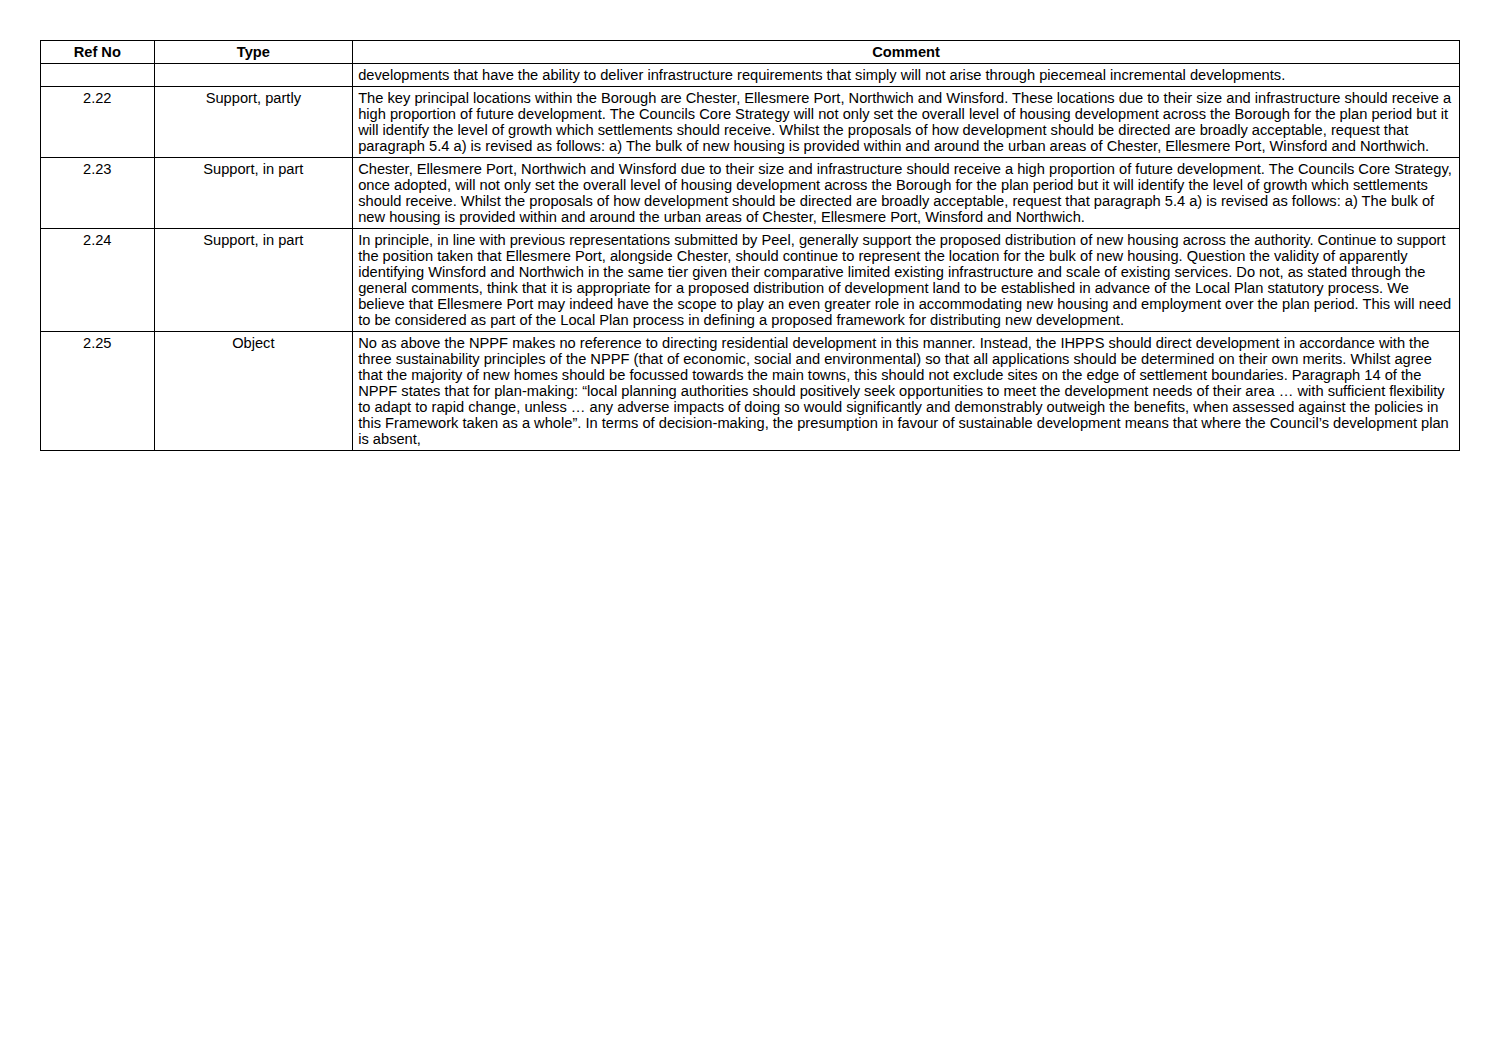| Ref No | Type | Comment |
| --- | --- | --- |
| | | developments that have the ability to deliver infrastructure requirements that simply will not arise through piecemeal incremental developments. |
| 2.22 | Support, partly | The key principal locations within the Borough are Chester, Ellesmere Port, Northwich and Winsford. These locations due to their size and infrastructure should receive a high proportion of future development. The Councils Core Strategy will not only set the overall level of housing development across the Borough for the plan period but it will identify the level of growth which settlements should receive. Whilst the proposals of how development should be directed are broadly acceptable, request that paragraph 5.4 a) is revised as follows: a) The bulk of new housing is provided within and around the urban areas of Chester, Ellesmere Port, Winsford and Northwich. |
| 2.23 | Support, in part | Chester, Ellesmere Port, Northwich and Winsford due to their size and infrastructure should receive a high proportion of future development. The Councils Core Strategy, once adopted, will not only set the overall level of housing development across the Borough for the plan period but it will identify the level of growth which settlements should receive. Whilst the proposals of how development should be directed are broadly acceptable, request that paragraph 5.4 a) is revised as follows: a) The bulk of new housing is provided within and around the urban areas of Chester, Ellesmere Port, Winsford and Northwich. |
| 2.24 | Support, in part | In principle, in line with previous representations submitted by Peel, generally support the proposed distribution of new housing across the authority. Continue to support the position taken that Ellesmere Port, alongside Chester, should continue to represent the location for the bulk of new housing. Question the validity of apparently identifying Winsford and Northwich in the same tier given their comparative limited existing infrastructure and scale of existing services. Do not, as stated through the general comments, think that it is appropriate for a proposed distribution of development land to be established in advance of the Local Plan statutory process. We believe that Ellesmere Port may indeed have the scope to play an even greater role in accommodating new housing and employment over the plan period. This will need to be considered as part of the Local Plan process in defining a proposed framework for distributing new development. |
| 2.25 | Object | No as above the NPPF makes no reference to directing residential development in this manner. Instead, the IHPPS should direct development in accordance with the three sustainability principles of the NPPF (that of economic, social and environmental) so that all applications should be determined on their own merits. Whilst agree that the majority of new homes should be focussed towards the main towns, this should not exclude sites on the edge of settlement boundaries. Paragraph 14 of the NPPF states that for plan-making: “local planning authorities should positively seek opportunities to meet the development needs of their area … with sufficient flexibility to adapt to rapid change, unless … any adverse impacts of doing so would significantly and demonstrably outweigh the benefits, when assessed against the policies in this Framework taken as a whole”. In terms of decision-making, the presumption in favour of sustainable development means that where the Council’s development plan is absent, |